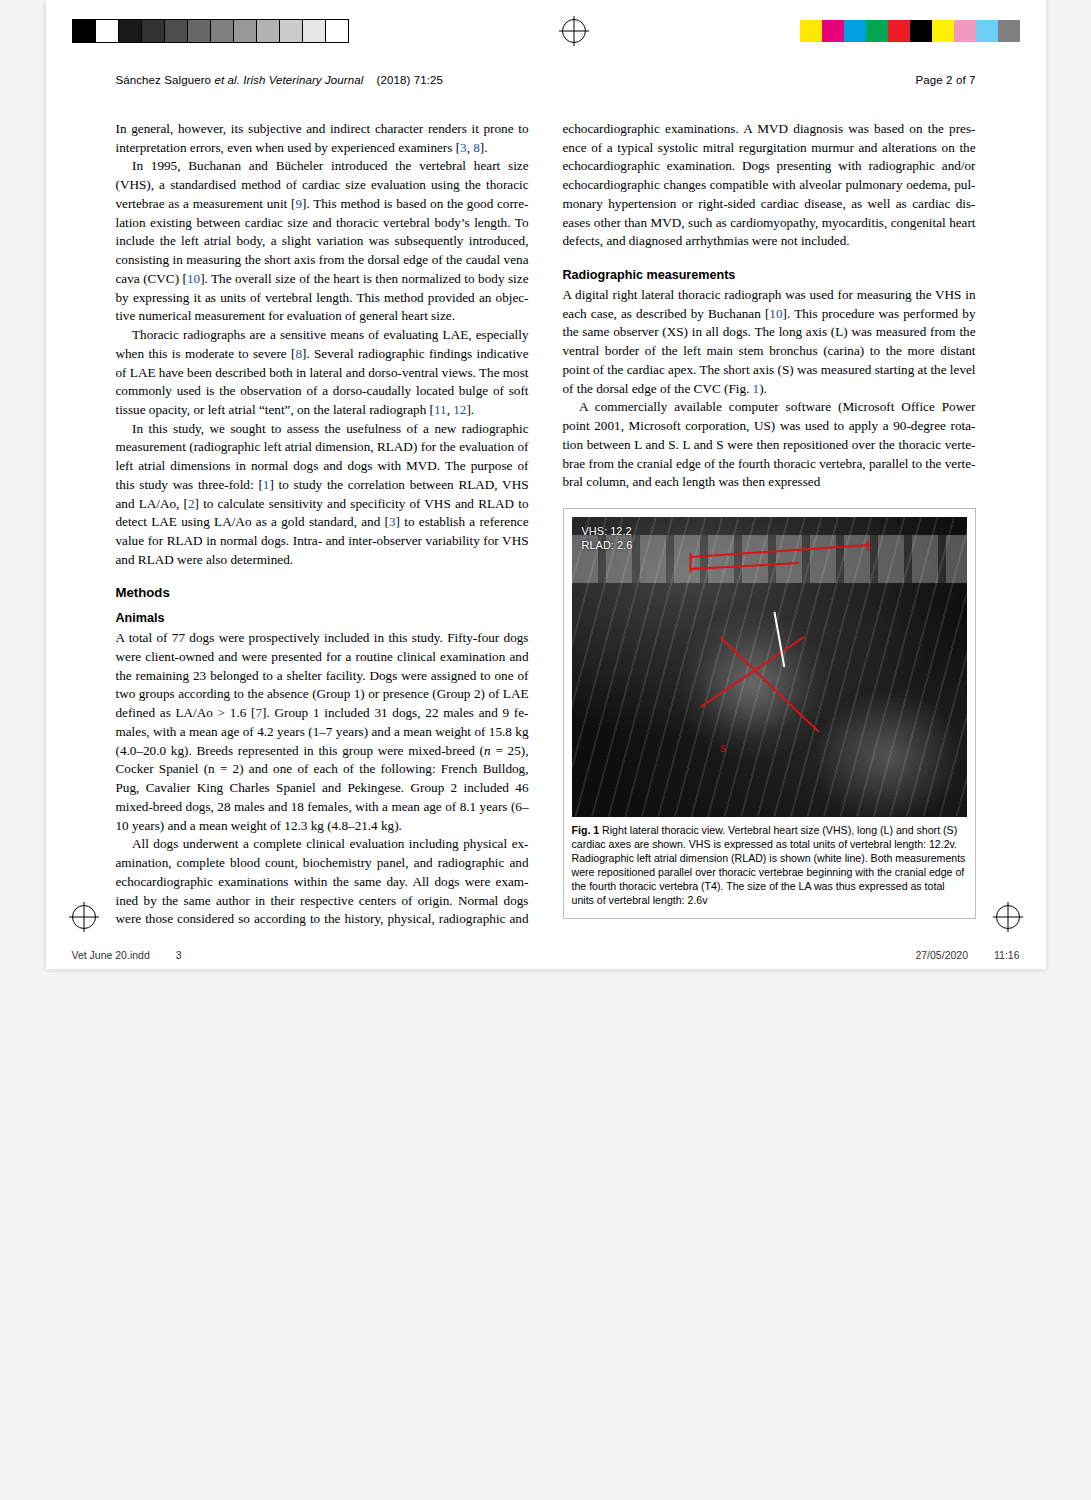Sánchez Salguero et al. Irish Veterinary Journal (2018) 71:25
Page 2 of 7
In general, however, its subjective and indirect character renders it prone to interpretation errors, even when used by experienced examiners [3, 8].
In 1995, Buchanan and Bücheler introduced the vertebral heart size (VHS), a standardised method of cardiac size evaluation using the thoracic vertebrae as a measurement unit [9]. This method is based on the good correlation existing between cardiac size and thoracic vertebral body’s length. To include the left atrial body, a slight variation was subsequently introduced, consisting in measuring the short axis from the dorsal edge of the caudal vena cava (CVC) [10]. The overall size of the heart is then normalized to body size by expressing it as units of vertebral length. This method provided an objective numerical measurement for evaluation of general heart size.
Thoracic radiographs are a sensitive means of evaluating LAE, especially when this is moderate to severe [8]. Several radiographic findings indicative of LAE have been described both in lateral and dorso-ventral views. The most commonly used is the observation of a dorso-caudally located bulge of soft tissue opacity, or left atrial “tent”, on the lateral radiograph [11, 12].
In this study, we sought to assess the usefulness of a new radiographic measurement (radiographic left atrial dimension, RLAD) for the evaluation of left atrial dimensions in normal dogs and dogs with MVD. The purpose of this study was three-fold: [1] to study the correlation between RLAD, VHS and LA/Ao, [2] to calculate sensitivity and specificity of VHS and RLAD to detect LAE using LA/Ao as a gold standard, and [3] to establish a reference value for RLAD in normal dogs. Intra- and inter-observer variability for VHS and RLAD were also determined.
Methods
Animals
A total of 77 dogs were prospectively included in this study. Fifty-four dogs were client-owned and were presented for a routine clinical examination and the remaining 23 belonged to a shelter facility. Dogs were assigned to one of two groups according to the absence (Group 1) or presence (Group 2) of LAE defined as LA/Ao > 1.6 [7]. Group 1 included 31 dogs, 22 males and 9 females, with a mean age of 4.2 years (1–7 years) and a mean weight of 15.8 kg (4.0–20.0 kg). Breeds represented in this group were mixed-breed (n = 25), Cocker Spaniel (n = 2) and one of each of the following: French Bulldog, Pug, Cavalier King Charles Spaniel and Pekingese. Group 2 included 46 mixed-breed dogs, 28 males and 18 females, with a mean age of 8.1 years (6–10 years) and a mean weight of 12.3 kg (4.8–21.4 kg).
All dogs underwent a complete clinical evaluation including physical examination, complete blood count, biochemistry panel, and radiographic and echocardiographic examinations within the same day. All dogs were examined by the same author in their respective centers of origin. Normal dogs were those considered so according to the history, physical, radiographic and echocardiographic examinations. A MVD diagnosis was based on the presence of a typical systolic mitral regurgitation murmur and alterations on the echocardiographic examination. Dogs presenting with radiographic and/or echocardiographic changes compatible with alveolar pulmonary oedema, pulmonary hypertension or right-sided cardiac disease, as well as cardiac diseases other than MVD, such as cardiomyopathy, myocarditis, congenital heart defects, and diagnosed arrhythmias were not included.
Radiographic measurements
A digital right lateral thoracic radiograph was used for measuring the VHS in each case, as described by Buchanan [10]. This procedure was performed by the same observer (XS) in all dogs. The long axis (L) was measured from the ventral border of the left main stem bronchus (carina) to the more distant point of the cardiac apex. The short axis (S) was measured starting at the level of the dorsal edge of the CVC (Fig. 1).
A commercially available computer software (Microsoft Office Power point 2001, Microsoft corporation, US) was used to apply a 90-degree rotation between L and S. L and S were then repositioned over the thoracic vertebrae from the cranial edge of the fourth thoracic vertebra, parallel to the vertebral column, and each length was then expressed
VHS: 12.2
RLAD: 2.6
s
Fig. 1 Right lateral thoracic view. Vertebral heart size (VHS), long (L) and short (S) cardiac axes are shown. VHS is expressed as total units of vertebral length: 12.2v. Radiographic left atrial dimension (RLAD) is shown (white line). Both measurements were repositioned parallel over thoracic vertebrae beginning with the cranial edge of the fourth thoracic vertebra (T4). The size of the LA was thus expressed as total units of vertebral length: 2.6v
Vet June 20.indd 3
27/05/2020 11:16